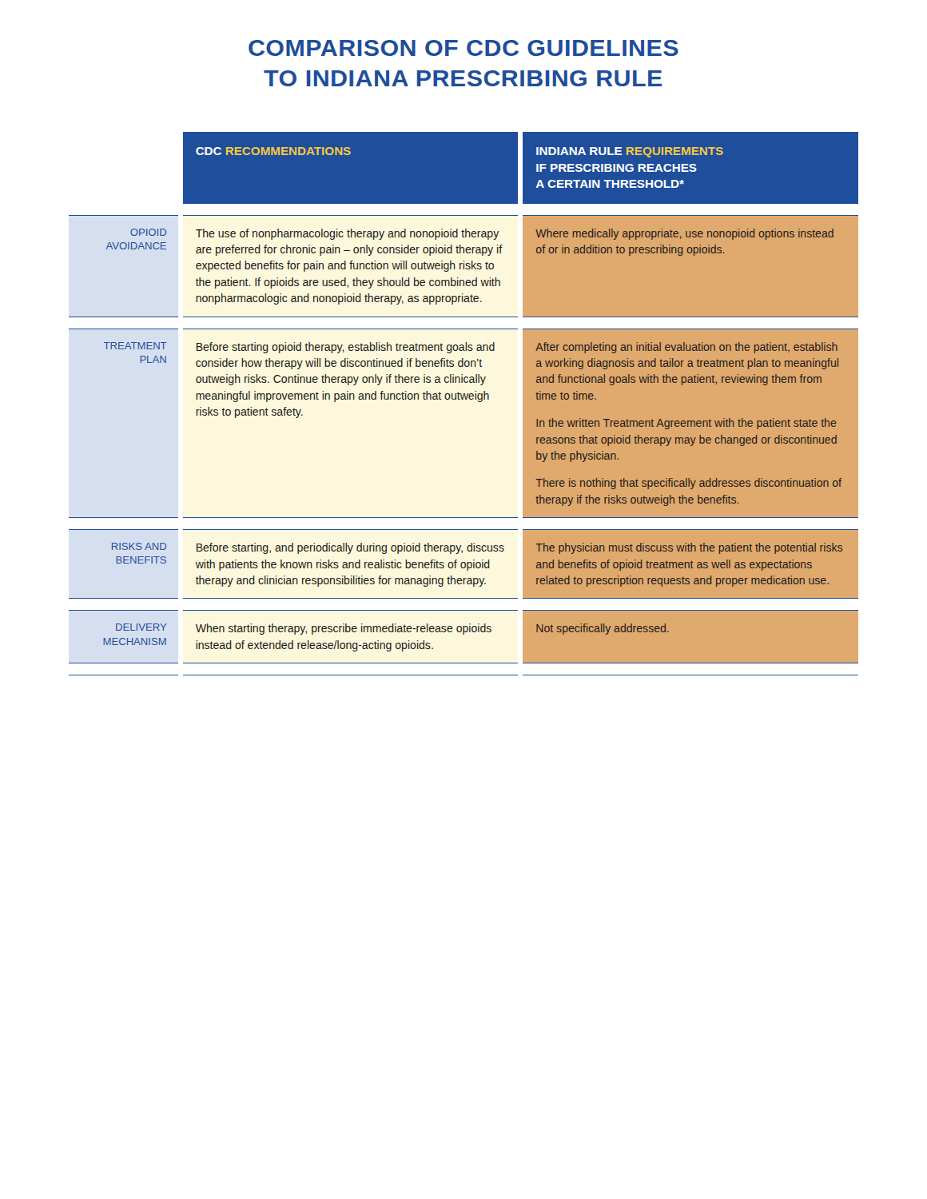Comparison of CDC Guidelines
to Indiana Prescribing Rule
| | CDC Recommendations | Indiana Rule Requirements if Prescribing Reaches a Certain Threshold* |
| --- | --- | --- |
| Opioid Avoidance | The use of nonpharmacologic therapy and nonopioid therapy are preferred for chronic pain – only consider opioid therapy if expected benefits for pain and function will outweigh risks to the patient. If opioids are used, they should be combined with nonpharmacologic and nonopioid therapy, as appropriate. | Where medically appropriate, use nonopioid options instead of or in addition to prescribing opioids. |
| Treatment Plan | Before starting opioid therapy, establish treatment goals and consider how therapy will be discontinued if benefits don’t outweigh risks. Continue therapy only if there is a clinically meaningful improvement in pain and function that outweigh risks to patient safety. | After completing an initial evaluation on the patient, establish a working diagnosis and tailor a treatment plan to meaningful and functional goals with the patient, reviewing them from time to time. In the written Treatment Agreement with the patient state the reasons that opioid therapy may be changed or discontinued by the physician. There is nothing that specifically addresses discontinuation of therapy if the risks outweigh the benefits. |
| Risks and Benefits | Before starting, and periodically during opioid therapy, discuss with patients the known risks and realistic benefits of opioid therapy and clinician responsibilities for managing therapy. | The physician must discuss with the patient the potential risks and benefits of opioid treatment as well as expectations related to prescription requests and proper medication use. |
| Delivery Mechanism | When starting therapy, prescribe immediate-release opioids instead of extended release/long-acting opioids. | Not specifically addressed. |